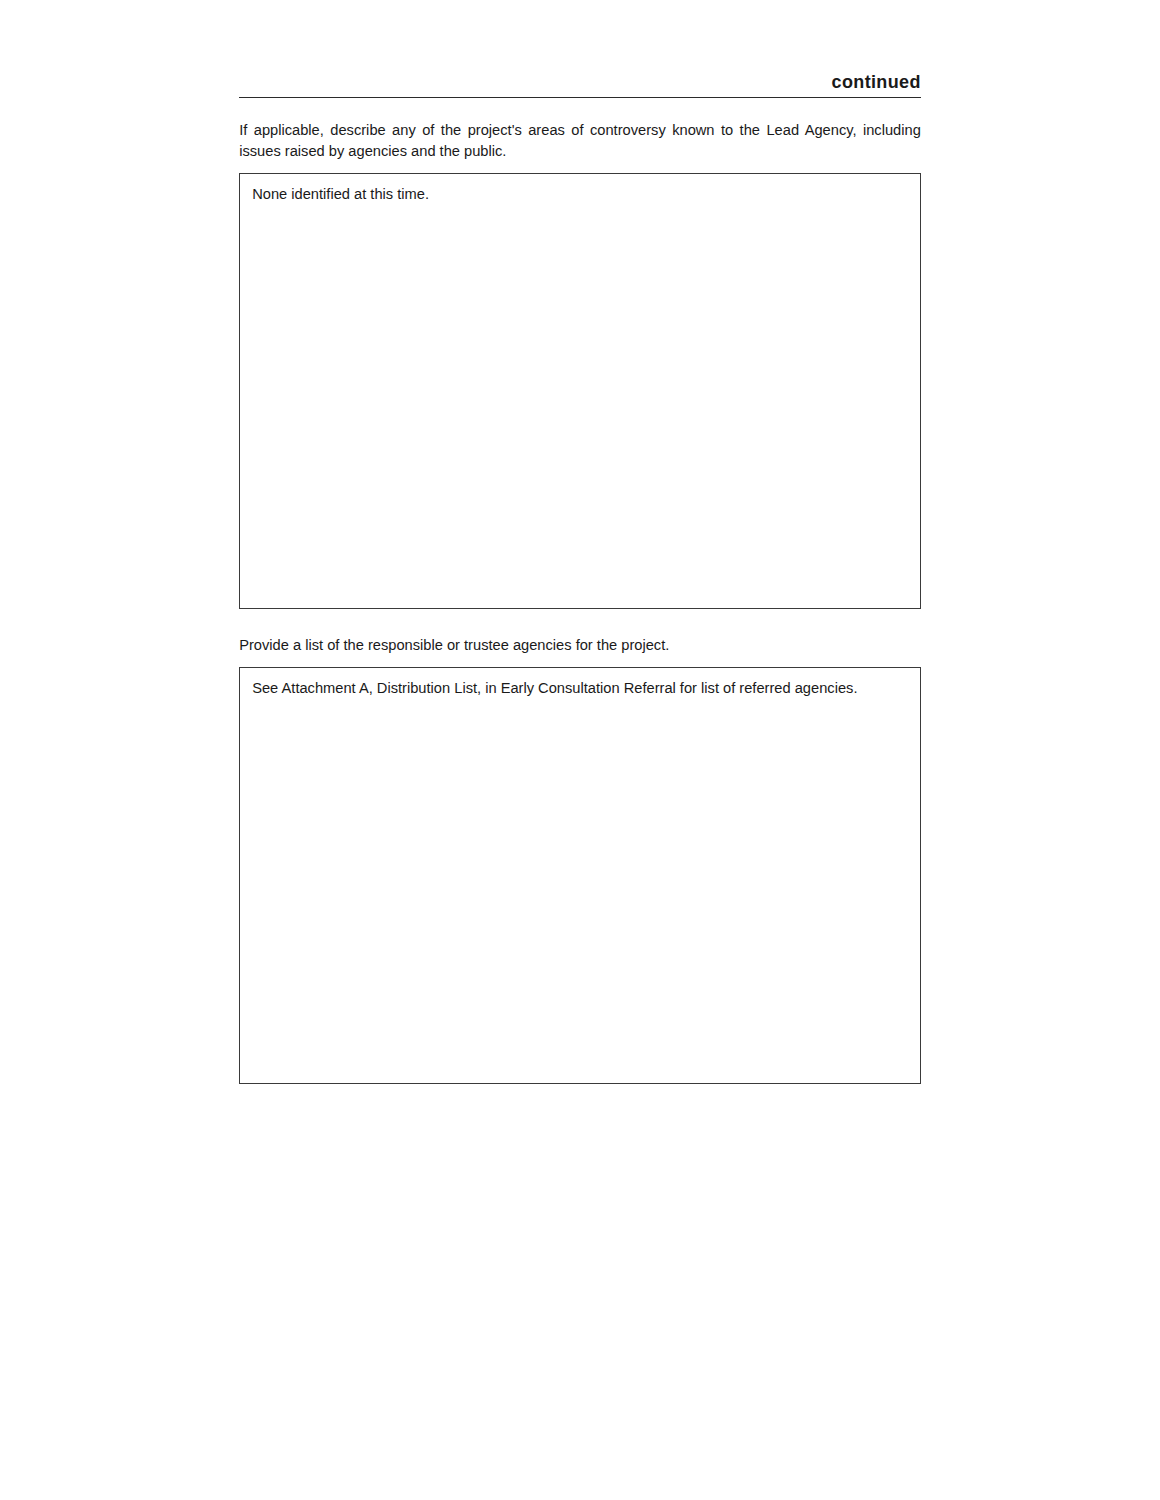continued
If applicable, describe any of the project's areas of controversy known to the Lead Agency, including issues raised by agencies and the public.
None identified at this time.
Provide a list of the responsible or trustee agencies for the project.
See Attachment A, Distribution List, in Early Consultation Referral for list of referred agencies.